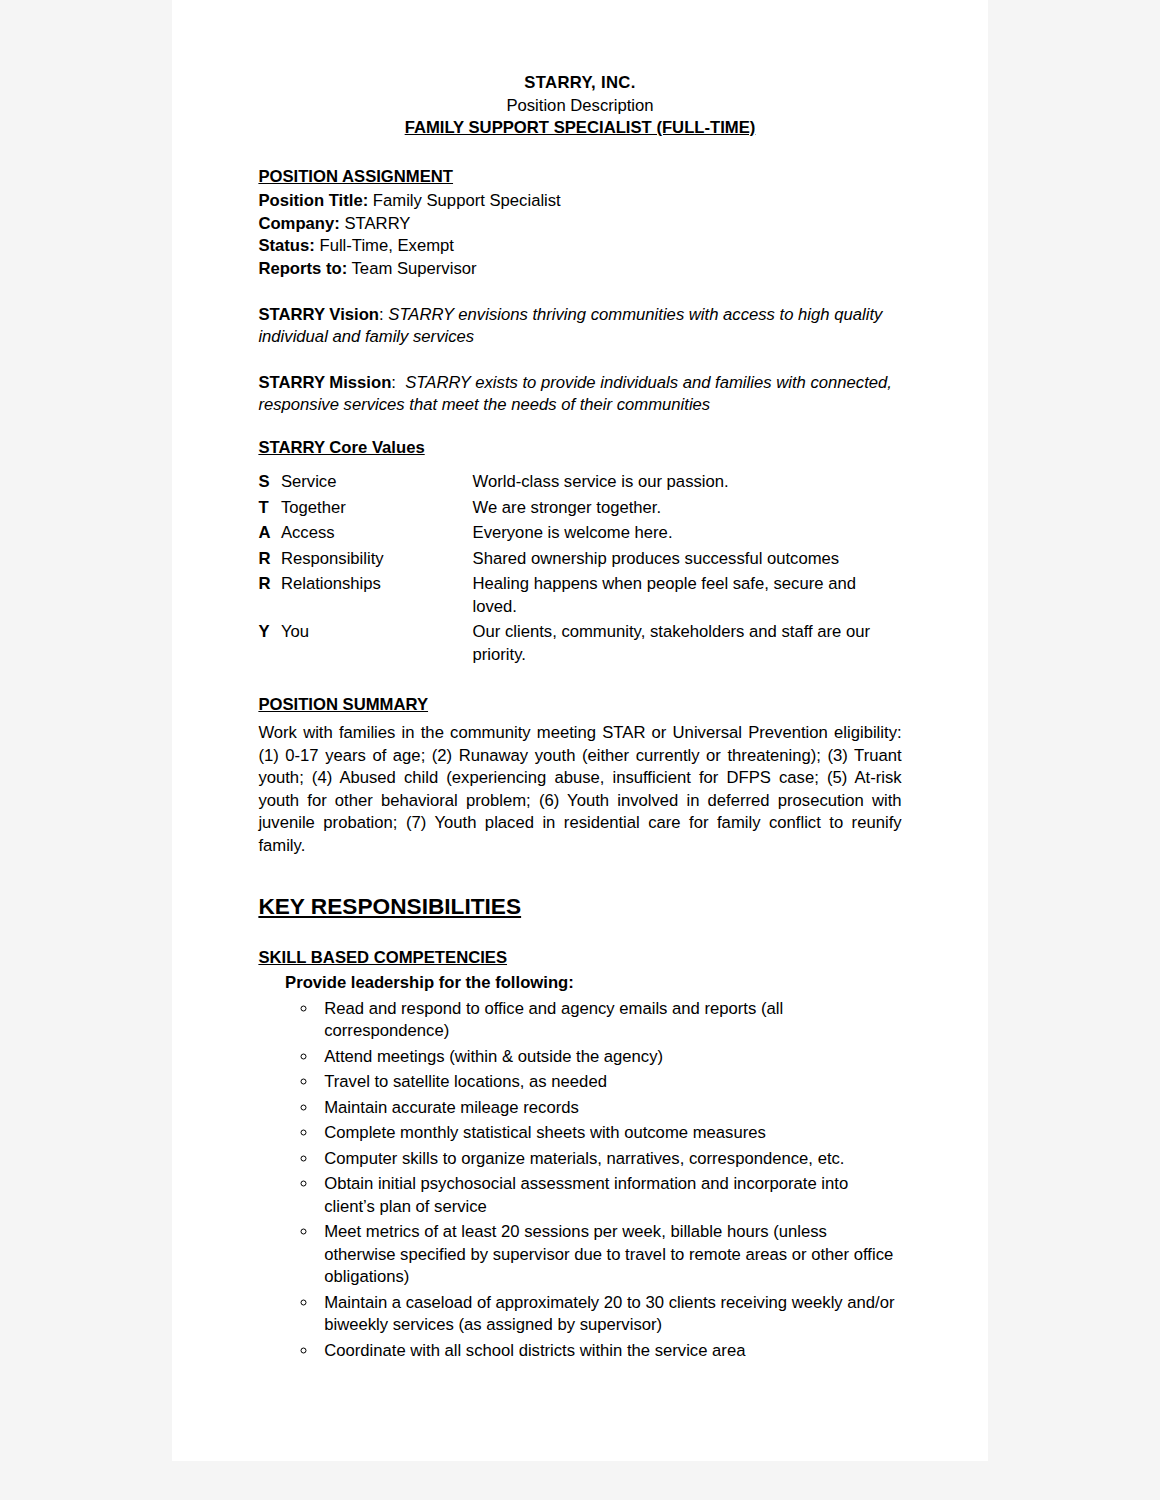STARRY, INC.
Position Description
FAMILY SUPPORT SPECIALIST (FULL-TIME)
POSITION ASSIGNMENT
Position Title: Family Support Specialist
Company: STARRY
Status: Full-Time, Exempt
Reports to: Team Supervisor
STARRY Vision: STARRY envisions thriving communities with access to high quality individual and family services
STARRY Mission: STARRY exists to provide individuals and families with connected, responsive services that meet the needs of their communities
STARRY Core Values
| S | Service | World-class service is our passion. |
| T | Together | We are stronger together. |
| A | Access | Everyone is welcome here. |
| R | Responsibility | Shared ownership produces successful outcomes |
| R | Relationships | Healing happens when people feel safe, secure and loved. |
| Y | You | Our clients, community, stakeholders and staff are our priority. |
POSITION SUMMARY
Work with families in the community meeting STAR or Universal Prevention eligibility: (1) 0-17 years of age; (2) Runaway youth (either currently or threatening); (3) Truant youth; (4) Abused child (experiencing abuse, insufficient for DFPS case; (5) At-risk youth for other behavioral problem; (6) Youth involved in deferred prosecution with juvenile probation; (7) Youth placed in residential care for family conflict to reunify family.
KEY RESPONSIBILITIES
SKILL BASED COMPETENCIES
Provide leadership for the following:
Read and respond to office and agency emails and reports (all correspondence)
Attend meetings (within & outside the agency)
Travel to satellite locations, as needed
Maintain accurate mileage records
Complete monthly statistical sheets with outcome measures
Computer skills to organize materials, narratives, correspondence, etc.
Obtain initial psychosocial assessment information and incorporate into client’s plan of service
Meet metrics of at least 20 sessions per week, billable hours (unless otherwise specified by supervisor due to travel to remote areas or other office obligations)
Maintain a caseload of approximately 20 to 30 clients receiving weekly and/or biweekly services (as assigned by supervisor)
Coordinate with all school districts within the service area